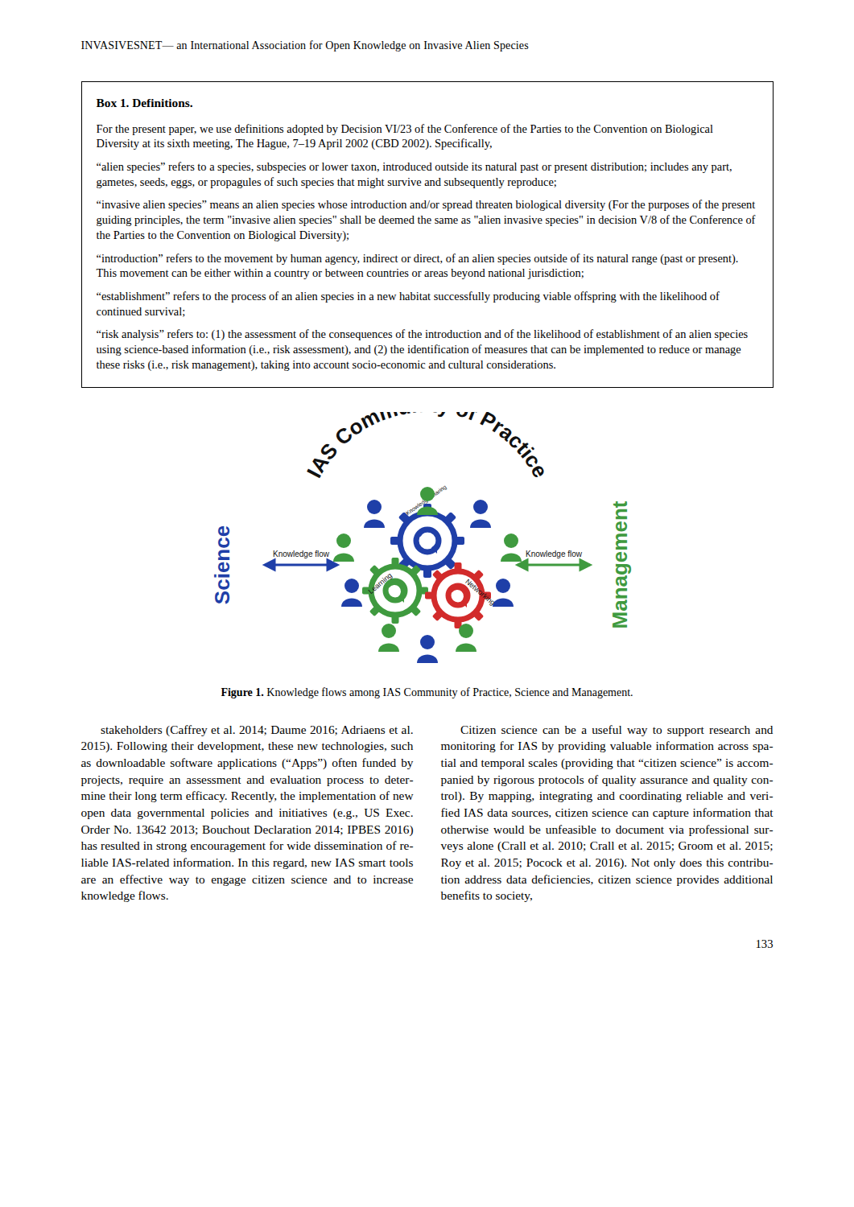INVASIVESNET— an International Association for Open Knowledge on Invasive Alien Species
Box 1. Definitions.
For the present paper, we use definitions adopted by Decision VI/23 of the Conference of the Parties to the Convention on Biological Diversity at its sixth meeting, The Hague, 7–19 April 2002 (CBD 2002). Specifically,
“alien species” refers to a species, subspecies or lower taxon, introduced outside its natural past or present distribution; includes any part, gametes, seeds, eggs, or propagules of such species that might survive and subsequently reproduce;
“invasive alien species” means an alien species whose introduction and/or spread threaten biological diversity (For the purposes of the present guiding principles, the term "invasive alien species" shall be deemed the same as "alien invasive species" in decision V/8 of the Conference of the Parties to the Convention on Biological Diversity);
“introduction” refers to the movement by human agency, indirect or direct, of an alien species outside of its natural range (past or present). This movement can be either within a country or between countries or areas beyond national jurisdiction;
“establishment” refers to the process of an alien species in a new habitat successfully producing viable offspring with the likelihood of continued survival;
“risk analysis” refers to: (1) the assessment of the consequences of the introduction and of the likelihood of establishment of an alien species using science-based information (i.e., risk assessment), and (2) the identification of measures that can be implemented to reduce or manage these risks (i.e., risk management), taking into account socio-economic and cultural considerations.
IAS Community of Practice Science Management Knowledge flow Knowledge flow Knowledge sharing Learning Networking
Figure 1. Knowledge flows among IAS Community of Practice, Science and Management.
stakeholders (Caffrey et al. 2014; Daume 2016; Adriaens et al. 2015). Following their development, these new technologies, such as downloadable software applications (“Apps”) often funded by projects, require an assessment and evaluation process to determine their long term efficacy. Recently, the implementation of new open data governmental policies and initiatives (e.g., US Exec. Order No. 13642 2013; Bouchout Declaration 2014; IPBES 2016) has resulted in strong encouragement for wide dissemination of reliable IAS-related information. In this regard, new IAS smart tools are an effective way to engage citizen science and to increase knowledge flows.
Citizen science can be a useful way to support research and monitoring for IAS by providing valuable information across spatial and temporal scales (providing that “citizen science” is accompanied by rigorous protocols of quality assurance and quality control). By mapping, integrating and coordinating reliable and verified IAS data sources, citizen science can capture information that otherwise would be unfeasible to document via professional surveys alone (Crall et al. 2010; Crall et al. 2015; Groom et al. 2015; Roy et al. 2015; Pocock et al. 2016). Not only does this contribution address data deficiencies, citizen science provides additional benefits to society,
133